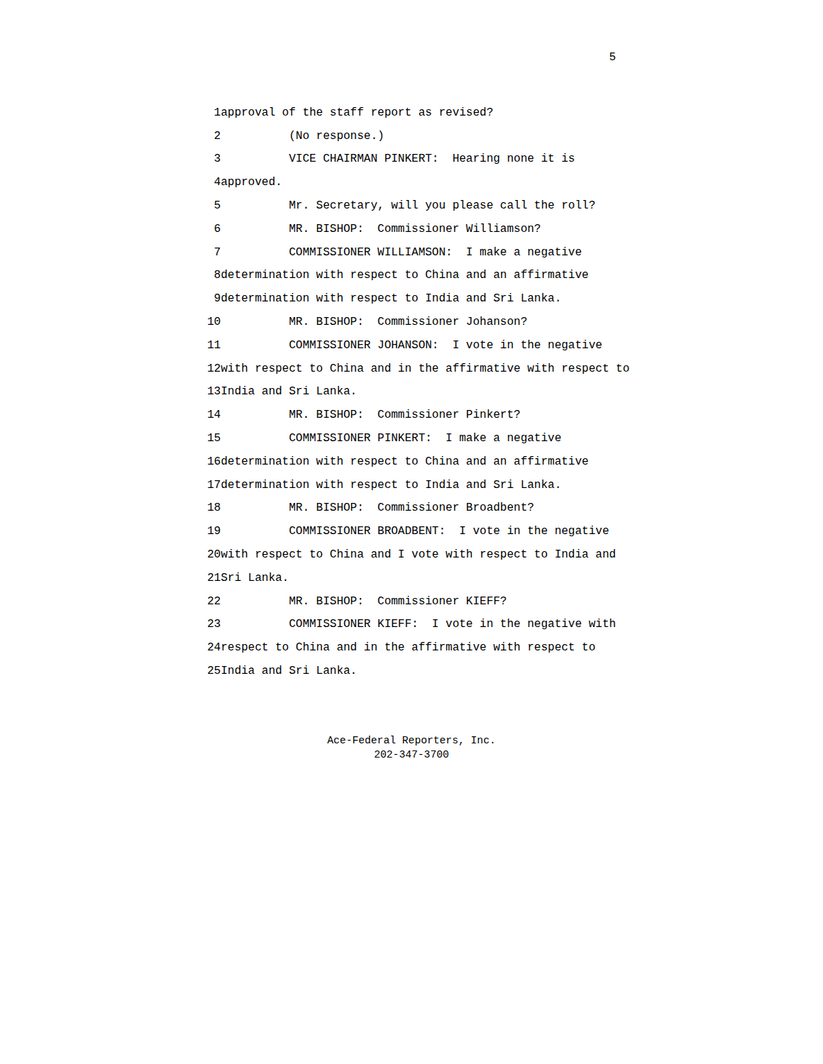5
| 1 | approval of the staff report as revised? |
| 2 | (No response.) |
| 3 | VICE CHAIRMAN PINKERT: Hearing none it is |
| 4 | approved. |
| 5 | Mr. Secretary, will you please call the roll? |
| 6 | MR. BISHOP: Commissioner Williamson? |
| 7 | COMMISSIONER WILLIAMSON: I make a negative |
| 8 | determination with respect to China and an affirmative |
| 9 | determination with respect to India and Sri Lanka. |
| 10 | MR. BISHOP: Commissioner Johanson? |
| 11 | COMMISSIONER JOHANSON: I vote in the negative |
| 12 | with respect to China and in the affirmative with respect to |
| 13 | India and Sri Lanka. |
| 14 | MR. BISHOP: Commissioner Pinkert? |
| 15 | COMMISSIONER PINKERT: I make a negative |
| 16 | determination with respect to China and an affirmative |
| 17 | determination with respect to India and Sri Lanka. |
| 18 | MR. BISHOP: Commissioner Broadbent? |
| 19 | COMMISSIONER BROADBENT: I vote in the negative |
| 20 | with respect to China and I vote with respect to India and |
| 21 | Sri Lanka. |
| 22 | MR. BISHOP: Commissioner KIEFF? |
| 23 | COMMISSIONER KIEFF: I vote in the negative with |
| 24 | respect to China and in the affirmative with respect to |
| 25 | India and Sri Lanka. |
Ace-Federal Reporters, Inc.
202-347-3700